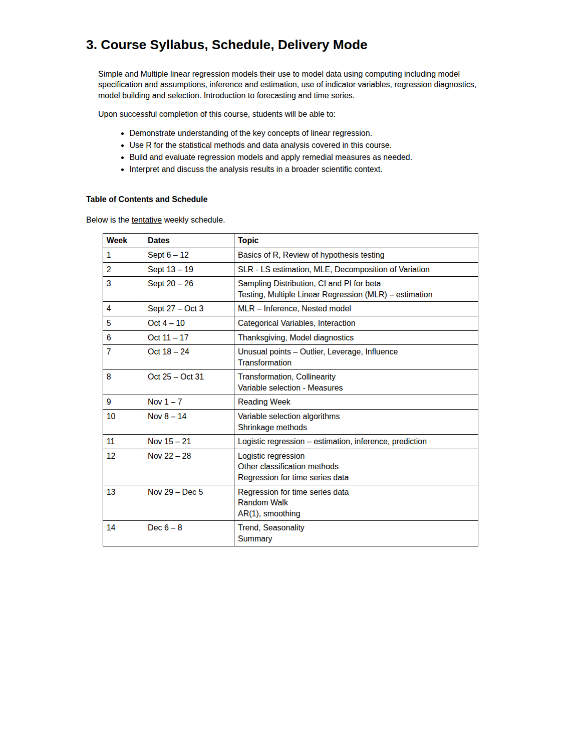3. Course Syllabus, Schedule, Delivery Mode
Simple and Multiple linear regression models their use to model data using computing including model specification and assumptions, inference and estimation, use of indicator variables, regression diagnostics, model building and selection. Introduction to forecasting and time series.
Upon successful completion of this course, students will be able to:
Demonstrate understanding of the key concepts of linear regression.
Use R for the statistical methods and data analysis covered in this course.
Build and evaluate regression models and apply remedial measures as needed.
Interpret and discuss the analysis results in a broader scientific context.
Table of Contents and Schedule
Below is the tentative weekly schedule.
| Week | Dates | Topic |
| --- | --- | --- |
| 1 | Sept 6 – 12 | Basics of R, Review of hypothesis testing |
| 2 | Sept 13 – 19 | SLR - LS estimation, MLE, Decomposition of Variation |
| 3 | Sept 20 – 26 | Sampling Distribution, CI and PI for beta Testing, Multiple Linear Regression (MLR) – estimation |
| 4 | Sept 27 – Oct 3 | MLR – Inference, Nested model |
| 5 | Oct 4 – 10 | Categorical Variables, Interaction |
| 6 | Oct 11 – 17 | Thanksgiving, Model diagnostics |
| 7 | Oct 18 – 24 | Unusual points – Outlier, Leverage, Influence Transformation |
| 8 | Oct 25 – Oct 31 | Transformation, Collinearity Variable selection - Measures |
| 9 | Nov 1 – 7 | Reading Week |
| 10 | Nov 8 – 14 | Variable selection algorithms Shrinkage methods |
| 11 | Nov 15 – 21 | Logistic regression – estimation, inference, prediction |
| 12 | Nov 22 – 28 | Logistic regression Other classification methods Regression for time series data |
| 13 | Nov 29 – Dec 5 | Regression for time series data Random Walk AR(1), smoothing |
| 14 | Dec 6 – 8 | Trend, Seasonality Summary |